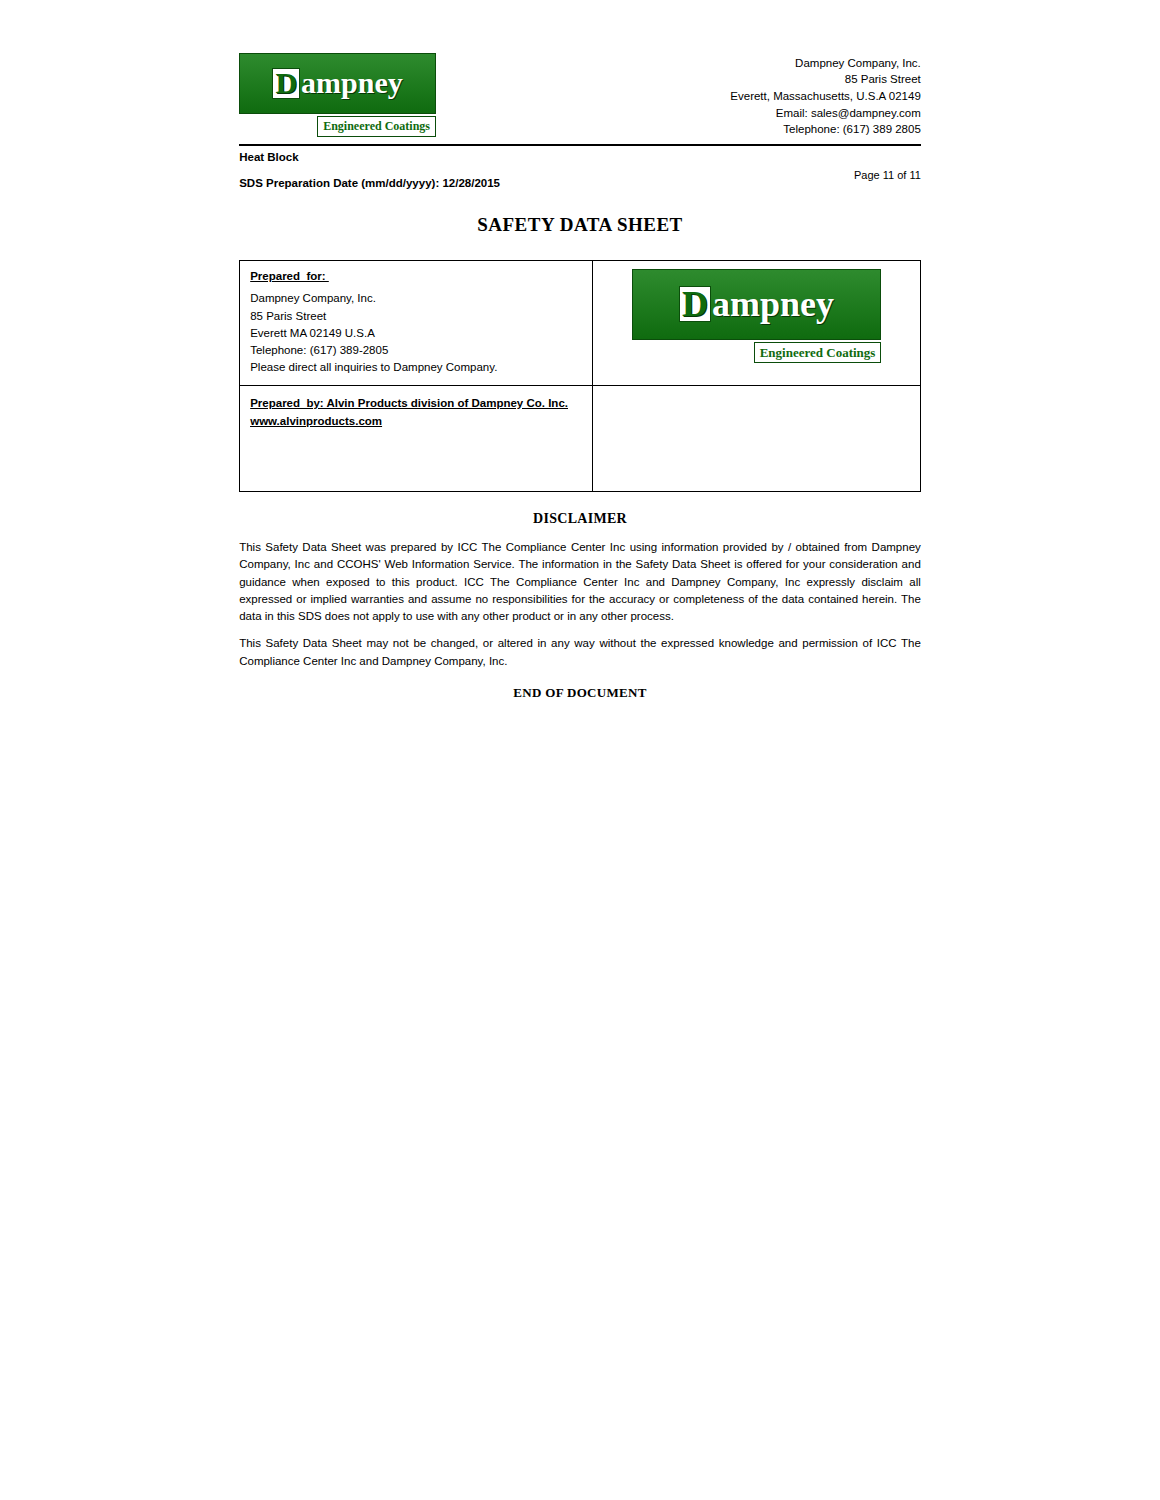Dampney
Engineered Coatings
Dampney Company, Inc.
85 Paris Street
Everett, Massachusetts, U.S.A 02149
Email: sales@dampney.com
Telephone: (617) 389 2805
Heat Block
SDS Preparation Date (mm/dd/yyyy): 12/28/2015
Page 11 of 11
SAFETY DATA SHEET
| Prepared for: Dampney Company, Inc. 85 Paris Street Everett MA 02149 U.S.A Telephone: (617) 389-2805 Please direct all inquiries to Dampney Company. | D ampney Engineered Coatings |
| Prepared by: Alvin Products division of Dampney Co. Inc. www.alvinproducts.com | |
DISCLAIMER
This Safety Data Sheet was prepared by ICC The Compliance Center Inc using information provided by / obtained from Dampney Company, Inc and CCOHS' Web Information Service. The information in the Safety Data Sheet is offered for your consideration and guidance when exposed to this product. ICC The Compliance Center Inc and Dampney Company, Inc expressly disclaim all expressed or implied warranties and assume no responsibilities for the accuracy or completeness of the data contained herein. The data in this SDS does not apply to use with any other product or in any other process.
This Safety Data Sheet may not be changed, or altered in any way without the expressed knowledge and permission of ICC The Compliance Center Inc and Dampney Company, Inc.
END OF DOCUMENT